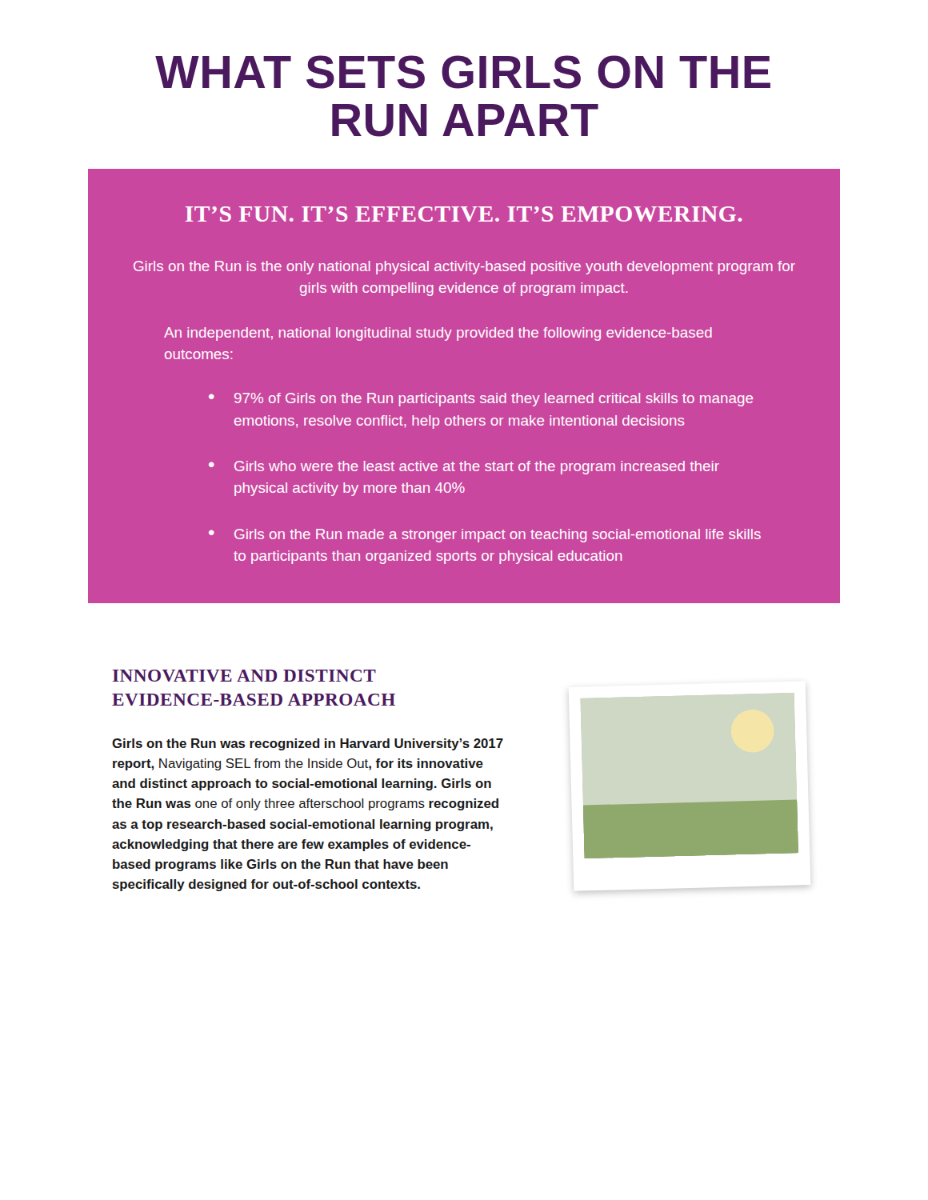What Sets Girls on the
Run Apart
It’s Fun. It’s Effective. It’s Empowering.
Girls on the Run is the only national physical activity-based positive youth development program for girls with compelling evidence of program impact.
An independent, national longitudinal study provided the following evidence-based outcomes:
97% of Girls on the Run participants said they learned critical skills to manage emotions, resolve conflict, help others or make intentional decisions
Girls who were the least active at the start of the program increased their physical activity by more than 40%
Girls on the Run made a stronger impact on teaching social-emotional life skills to participants than organized sports or physical education
Innovative and Distinct
Evidence-Based Approach
Girls on the Run was recognized in Harvard University’s 2017 report, Navigating SEL from the Inside Out, for its innovative and distinct approach to social-emotional learning. Girls on the Run was one of only three afterschool programs recognized as a top research-based social-emotional learning program, acknowledging that there are few examples of evidence-based programs like Girls on the Run that have been specifically designed for out-of-school contexts.